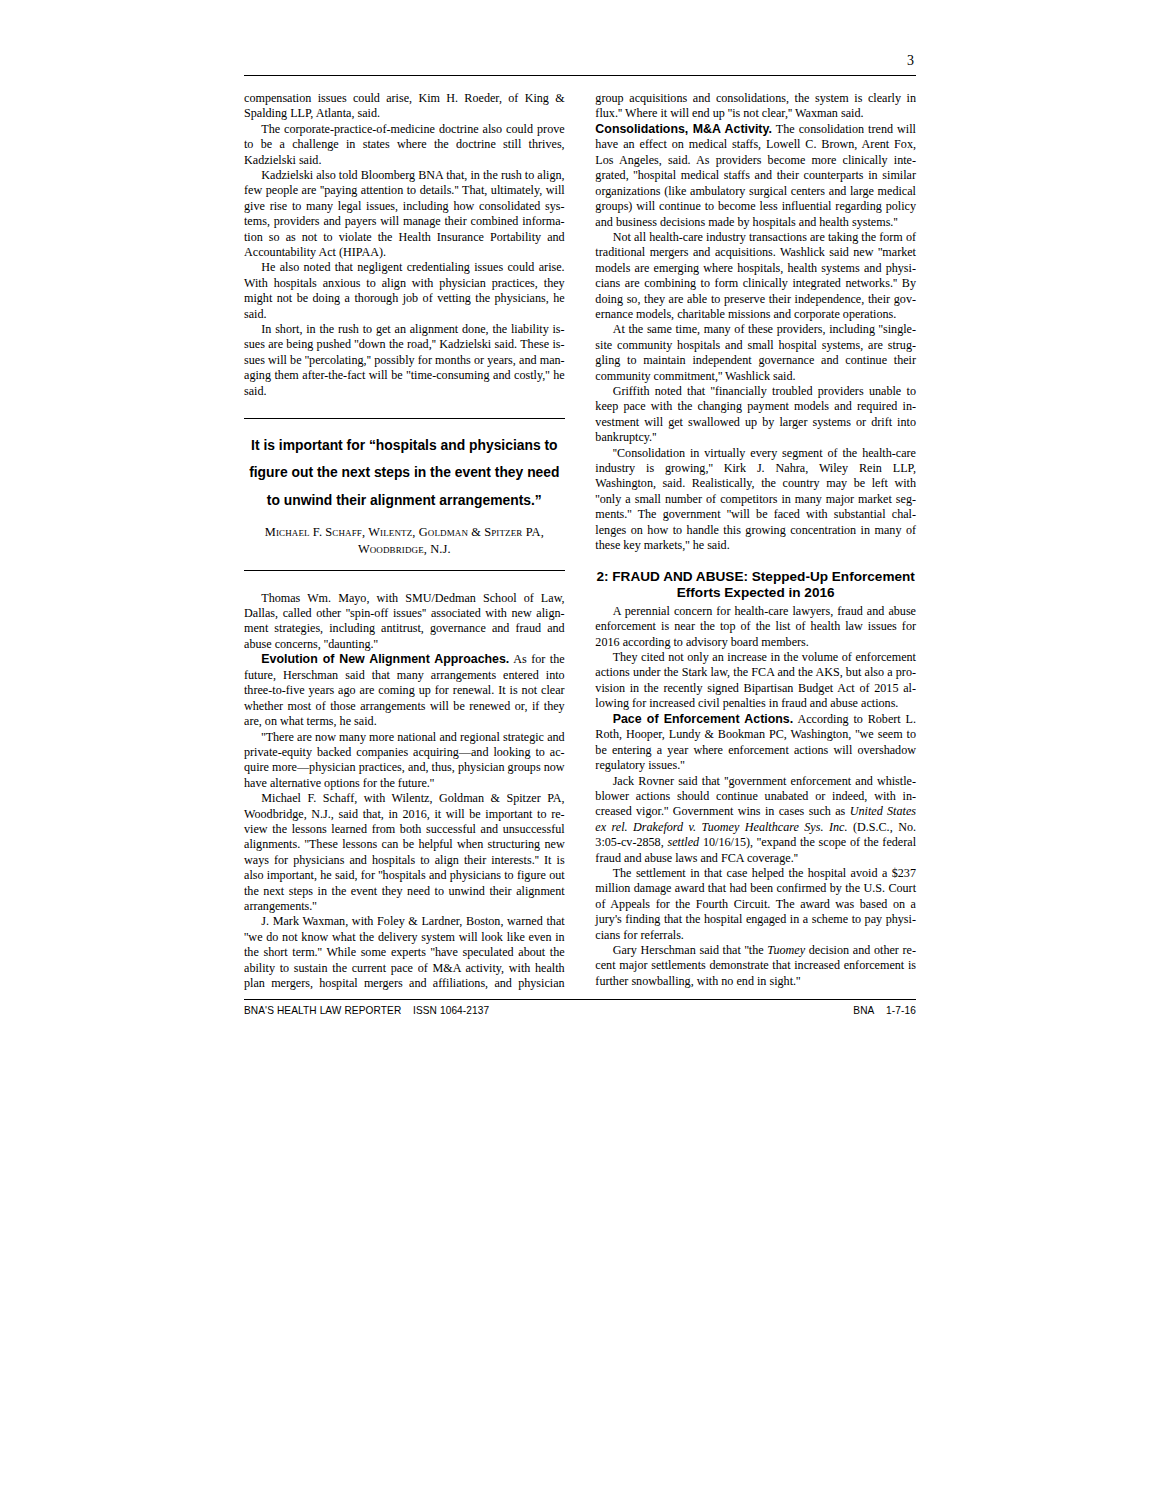3
compensation issues could arise, Kim H. Roeder, of King & Spalding LLP, Atlanta, said.
The corporate-practice-of-medicine doctrine also could prove to be a challenge in states where the doctrine still thrives, Kadzielski said.
Kadzielski also told Bloomberg BNA that, in the rush to align, few people are ''paying attention to details.'' That, ultimately, will give rise to many legal issues, including how consolidated systems, providers and payers will manage their combined information so as not to violate the Health Insurance Portability and Accountability Act (HIPAA).
He also noted that negligent credentialing issues could arise. With hospitals anxious to align with physician practices, they might not be doing a thorough job of vetting the physicians, he said.
In short, in the rush to get an alignment done, the liability issues are being pushed ''down the road,'' Kadzielski said. These issues will be ''percolating,'' possibly for months or years, and managing them after-the-fact will be ''time-consuming and costly,'' he said.
It is important for “hospitals and physicians to figure out the next steps in the event they need to unwind their alignment arrangements.”
Michael F. Schaff, Wilentz, Goldman & Spitzer PA,
Woodbridge, N.J.
Thomas Wm. Mayo, with SMU/Dedman School of Law, Dallas, called other ''spin-off issues'' associated with new alignment strategies, including antitrust, governance and fraud and abuse concerns, ''daunting.''
Evolution of New Alignment Approaches. As for the future, Herschman said that many arrangements entered into three-to-five years ago are coming up for renewal. It is not clear whether most of those arrangements will be renewed or, if they are, on what terms, he said.
''There are now many more national and regional strategic and private-equity backed companies acquiring—and looking to acquire more—physician practices, and, thus, physician groups now have alternative options for the future.''
Michael F. Schaff, with Wilentz, Goldman & Spitzer PA, Woodbridge, N.J., said that, in 2016, it will be important to review the lessons learned from both successful and unsuccessful alignments. ''These lessons can be helpful when structuring new ways for physicians and hospitals to align their interests.'' It is also important, he said, for ''hospitals and physicians to figure out the next steps in the event they need to unwind their alignment arrangements.''
J. Mark Waxman, with Foley & Lardner, Boston, warned that ''we do not know what the delivery system will look like even in the short term.'' While some experts ''have speculated about the ability to sustain the current pace of M&A activity, with health plan mergers, hospital mergers and affiliations, and physician group acquisitions and consolidations, the system is clearly in flux.'' Where it will end up ''is not clear,'' Waxman said.
Consolidations, M&A Activity. The consolidation trend will have an effect on medical staffs, Lowell C. Brown, Arent Fox, Los Angeles, said. As providers become more clinically integrated, ''hospital medical staffs and their counterparts in similar organizations (like ambulatory surgical centers and large medical groups) will continue to become less influential regarding policy and business decisions made by hospitals and health systems.''
Not all health-care industry transactions are taking the form of traditional mergers and acquisitions. Washlick said new ''market models are emerging where hospitals, health systems and physicians are combining to form clinically integrated networks.'' By doing so, they are able to preserve their independence, their governance models, charitable missions and corporate operations.
At the same time, many of these providers, including ''single-site community hospitals and small hospital systems, are struggling to maintain independent governance and continue their community commitment,'' Washlick said.
Griffith noted that ''financially troubled providers unable to keep pace with the changing payment models and required investment will get swallowed up by larger systems or drift into bankruptcy.''
''Consolidation in virtually every segment of the health-care industry is growing,'' Kirk J. Nahra, Wiley Rein LLP, Washington, said. Realistically, the country may be left with ''only a small number of competitors in many major market segments.'' The government ''will be faced with substantial challenges on how to handle this growing concentration in many of these key markets,'' he said.
2: FRAUD AND ABUSE: Stepped-Up Enforcement
Efforts Expected in 2016
A perennial concern for health-care lawyers, fraud and abuse enforcement is near the top of the list of health law issues for 2016 according to advisory board members.
They cited not only an increase in the volume of enforcement actions under the Stark law, the FCA and the AKS, but also a provision in the recently signed Bipartisan Budget Act of 2015 allowing for increased civil penalties in fraud and abuse actions.
Pace of Enforcement Actions. According to Robert L. Roth, Hooper, Lundy & Bookman PC, Washington, ''we seem to be entering a year where enforcement actions will overshadow regulatory issues.''
Jack Rovner said that ''government enforcement and whistleblower actions should continue unabated or indeed, with increased vigor.'' Government wins in cases such as United States ex rel. Drakeford v. Tuomey Healthcare Sys. Inc. (D.S.C., No. 3:05-cv-2858, settled 10/16/15), ''expand the scope of the federal fraud and abuse laws and FCA coverage.''
The settlement in that case helped the hospital avoid a $237 million damage award that had been confirmed by the U.S. Court of Appeals for the Fourth Circuit. The award was based on a jury's finding that the hospital engaged in a scheme to pay physicians for referrals.
Gary Herschman said that ''the Tuomey decision and other recent major settlements demonstrate that increased enforcement is further snowballing, with no end in sight.''
BNA'S HEALTH LAW REPORTER ISSN 1064-2137
BNA 1-7-16